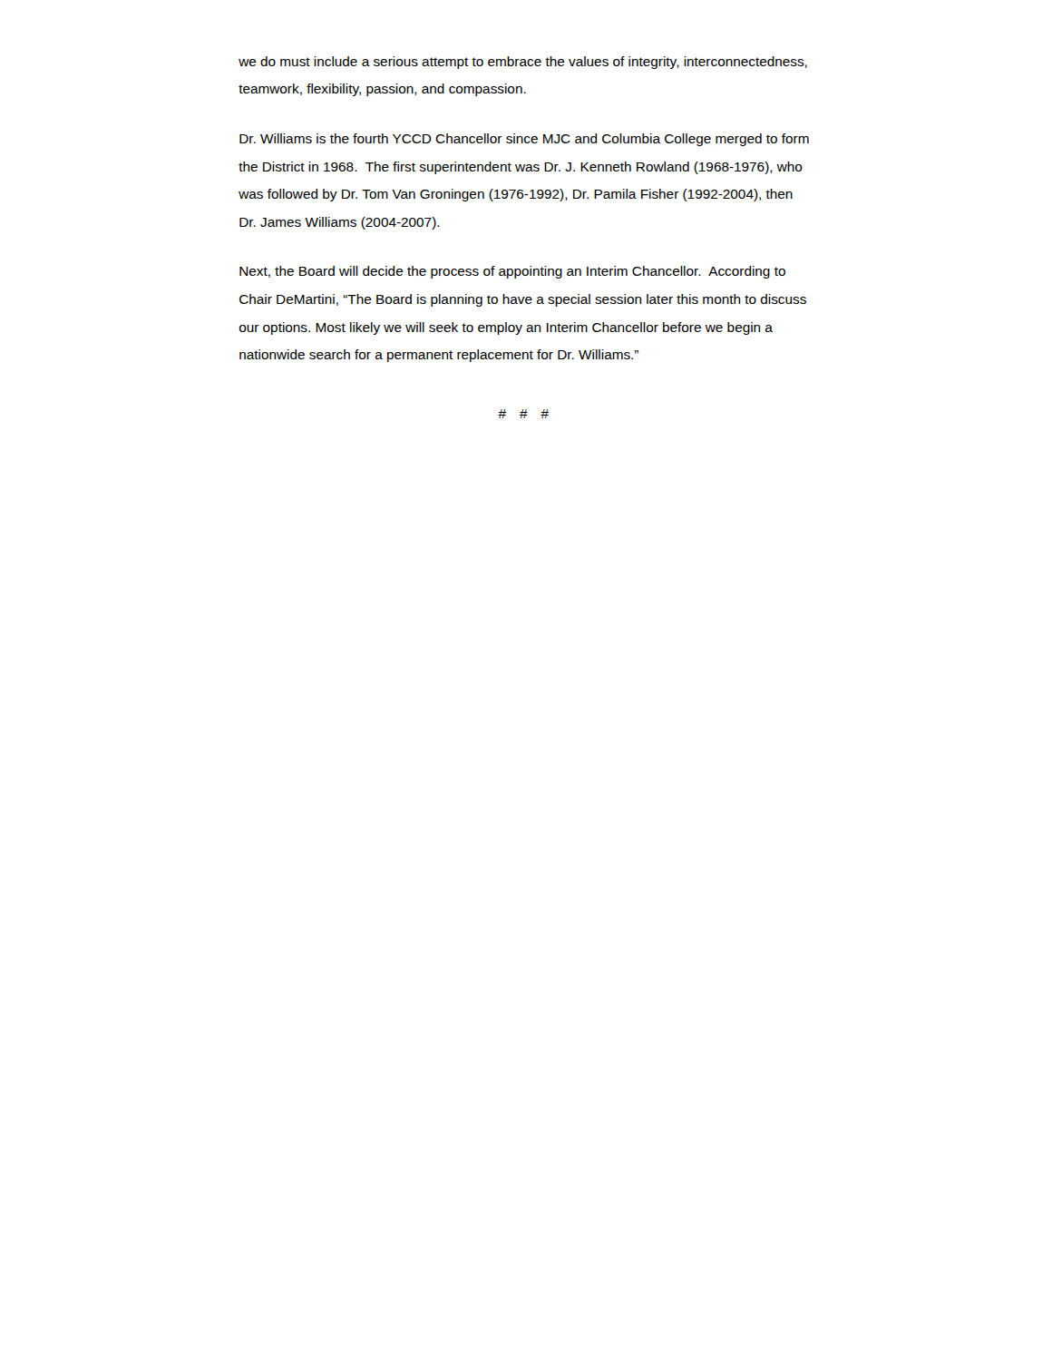we do must include a serious attempt to embrace the values of integrity, interconnectedness, teamwork, flexibility, passion, and compassion.
Dr. Williams is the fourth YCCD Chancellor since MJC and Columbia College merged to form the District in 1968. The first superintendent was Dr. J. Kenneth Rowland (1968-1976), who was followed by Dr. Tom Van Groningen (1976-1992), Dr. Pamila Fisher (1992-2004), then Dr. James Williams (2004-2007).
Next, the Board will decide the process of appointing an Interim Chancellor. According to Chair DeMartini, “The Board is planning to have a special session later this month to discuss our options. Most likely we will seek to employ an Interim Chancellor before we begin a nationwide search for a permanent replacement for Dr. Williams.”
# # #